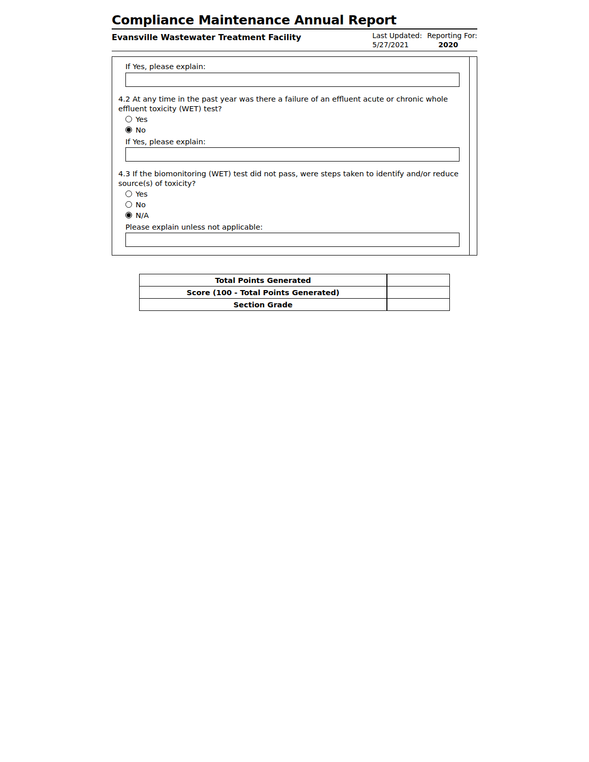Compliance Maintenance Annual Report
Evansville Wastewater Treatment Facility
Last Updated: Reporting For:
5/27/2021 2020
If Yes, please explain:
4.2 At any time in the past year was there a failure of an effluent acute or chronic whole effluent toxicity (WET) test?
Yes
No
If Yes, please explain:
4.3 If the biomonitoring (WET) test did not pass, were steps taken to identify and/or reduce source(s) of toxicity?
Yes
No
N/A
Please explain unless not applicable:
| Total Points Generated | |
| Score (100 - Total Points Generated) | |
| Section Grade | |